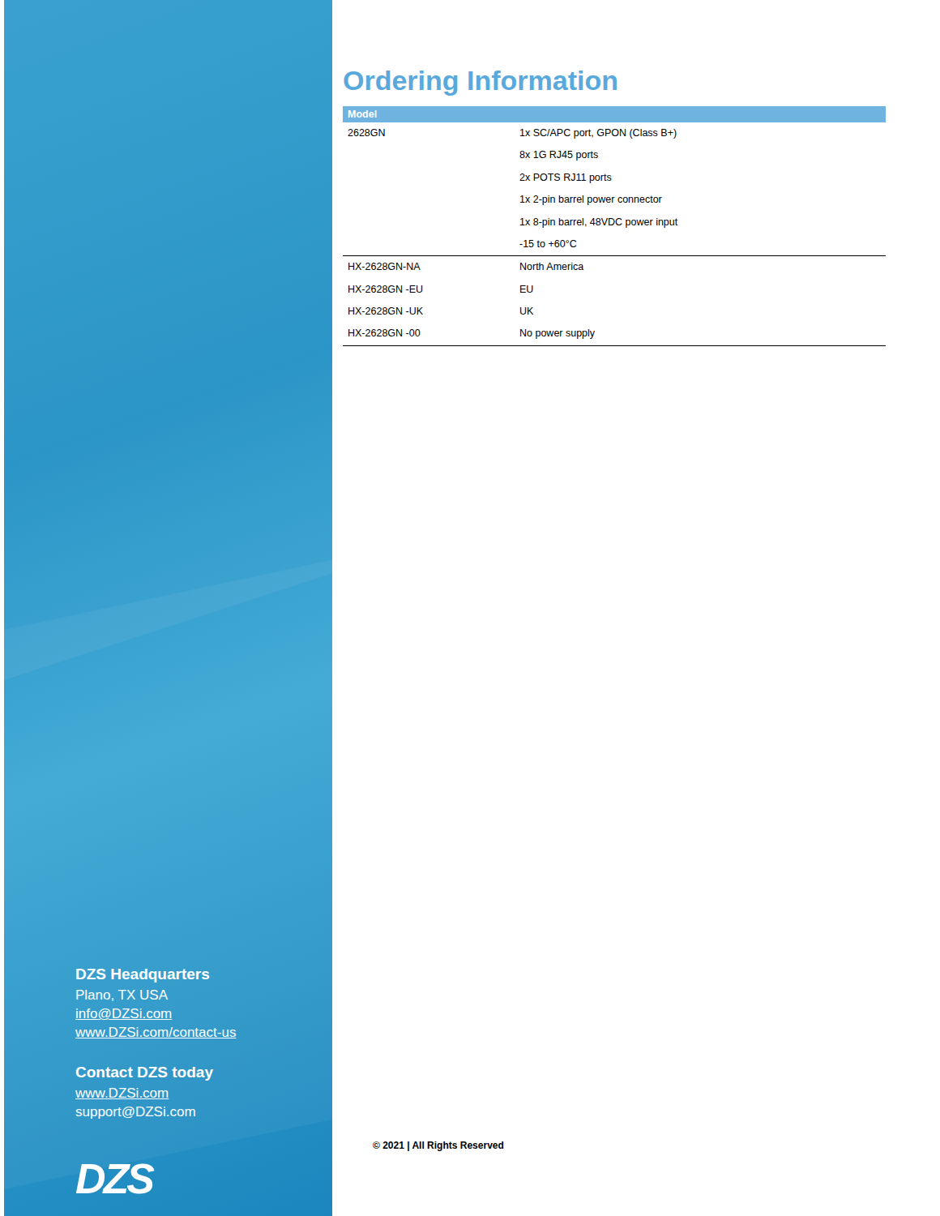DZS Headquarters
Plano, TX USA
info@DZSi.com
www.DZSi.com/contact-us
Contact DZS today
www.DZSi.com
support@DZSi.com
DZS
Ordering Information
| Model |
| --- |
| 2628GN | 1x SC/APC port, GPON (Class B+) |
| | 8x 1G RJ45 ports |
| | 2x POTS RJ11 ports |
| | 1x 2-pin barrel power connector |
| | 1x 8-pin barrel, 48VDC power input |
| | -15 to +60°C |
| HX-2628GN-NA | North America |
| HX-2628GN -EU | EU |
| HX-2628GN -UK | UK |
| HX-2628GN -00 | No power supply |
© 2021 | All Rights Reserved